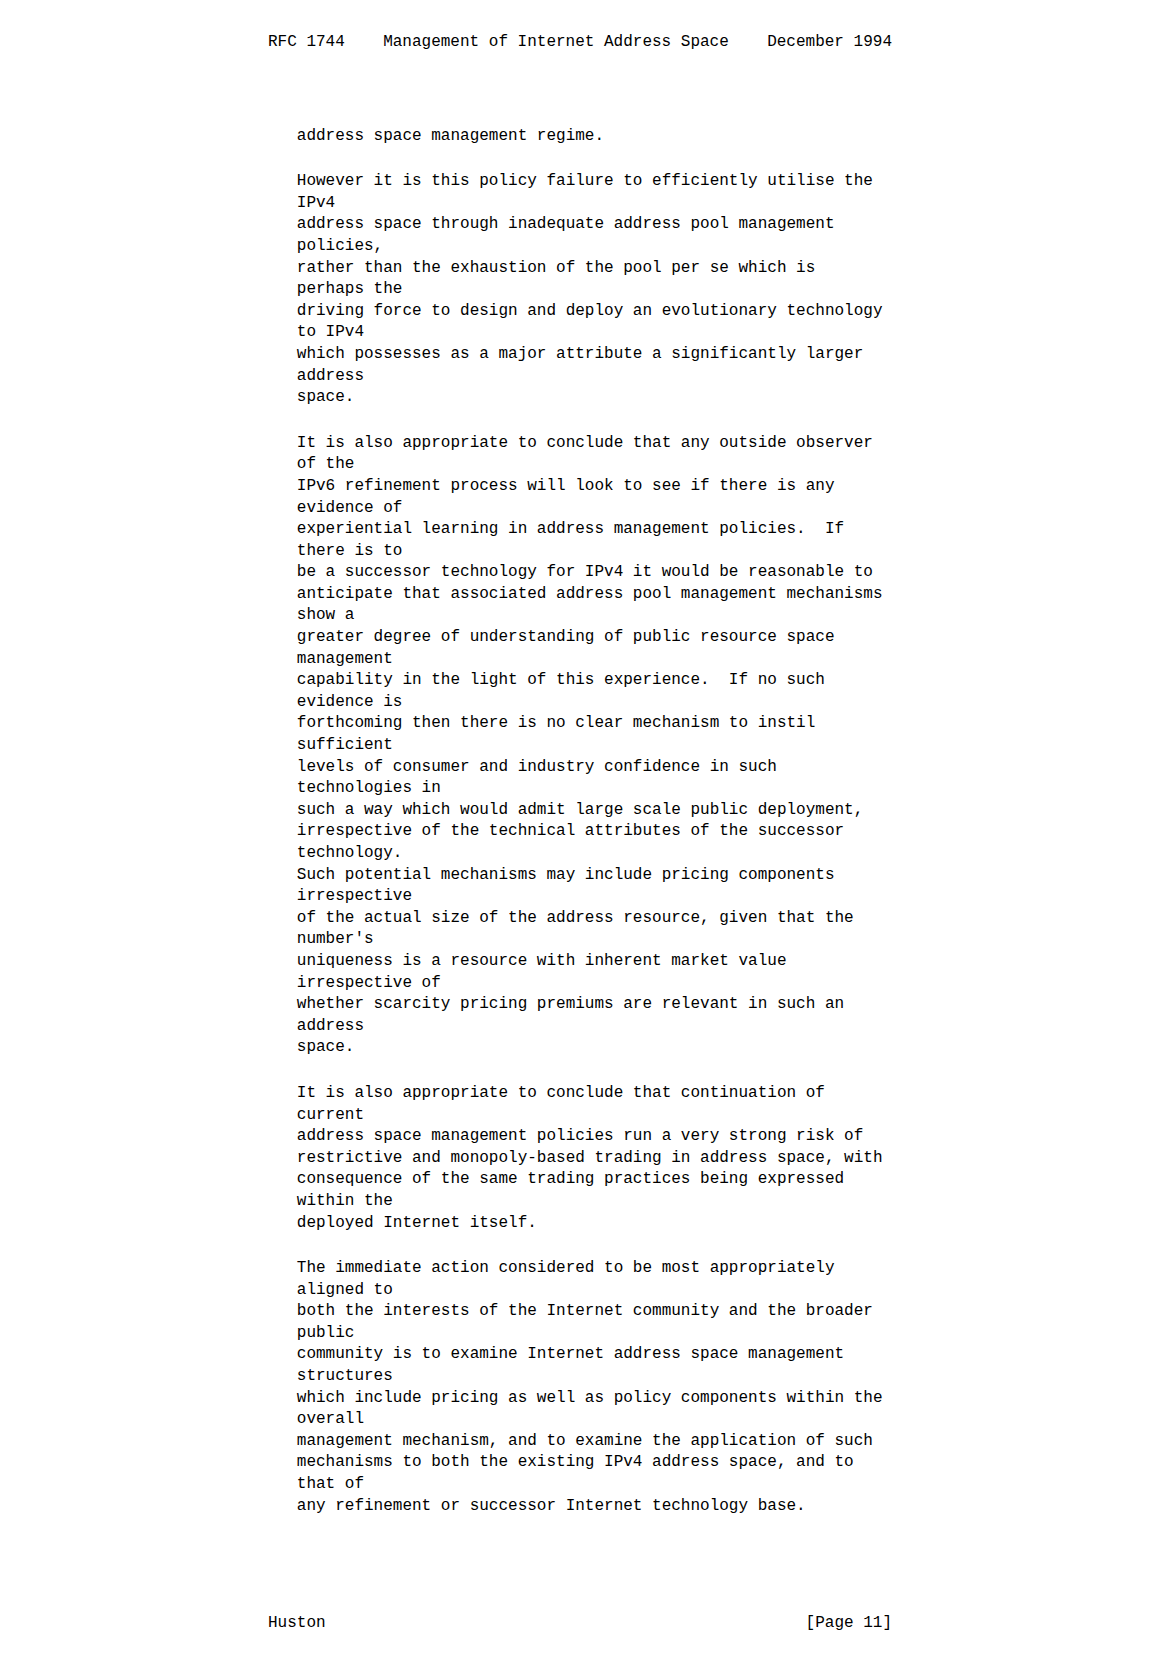RFC 1744 Management of Internet Address Space December 1994
address space management regime.
However it is this policy failure to efficiently utilise the IPv4 address space through inadequate address pool management policies, rather than the exhaustion of the pool per se which is perhaps the driving force to design and deploy an evolutionary technology to IPv4 which possesses as a major attribute a significantly larger address space.
It is also appropriate to conclude that any outside observer of the IPv6 refinement process will look to see if there is any evidence of experiential learning in address management policies. If there is to be a successor technology for IPv4 it would be reasonable to anticipate that associated address pool management mechanisms show a greater degree of understanding of public resource space management capability in the light of this experience. If no such evidence is forthcoming then there is no clear mechanism to instil sufficient levels of consumer and industry confidence in such technologies in such a way which would admit large scale public deployment, irrespective of the technical attributes of the successor technology. Such potential mechanisms may include pricing components irrespective of the actual size of the address resource, given that the number's uniqueness is a resource with inherent market value irrespective of whether scarcity pricing premiums are relevant in such an address space.
It is also appropriate to conclude that continuation of current address space management policies run a very strong risk of restrictive and monopoly-based trading in address space, with consequence of the same trading practices being expressed within the deployed Internet itself.
The immediate action considered to be most appropriately aligned to both the interests of the Internet community and the broader public community is to examine Internet address space management structures which include pricing as well as policy components within the overall management mechanism, and to examine the application of such mechanisms to both the existing IPv4 address space, and to that of any refinement or successor Internet technology base.
Huston [Page 11]